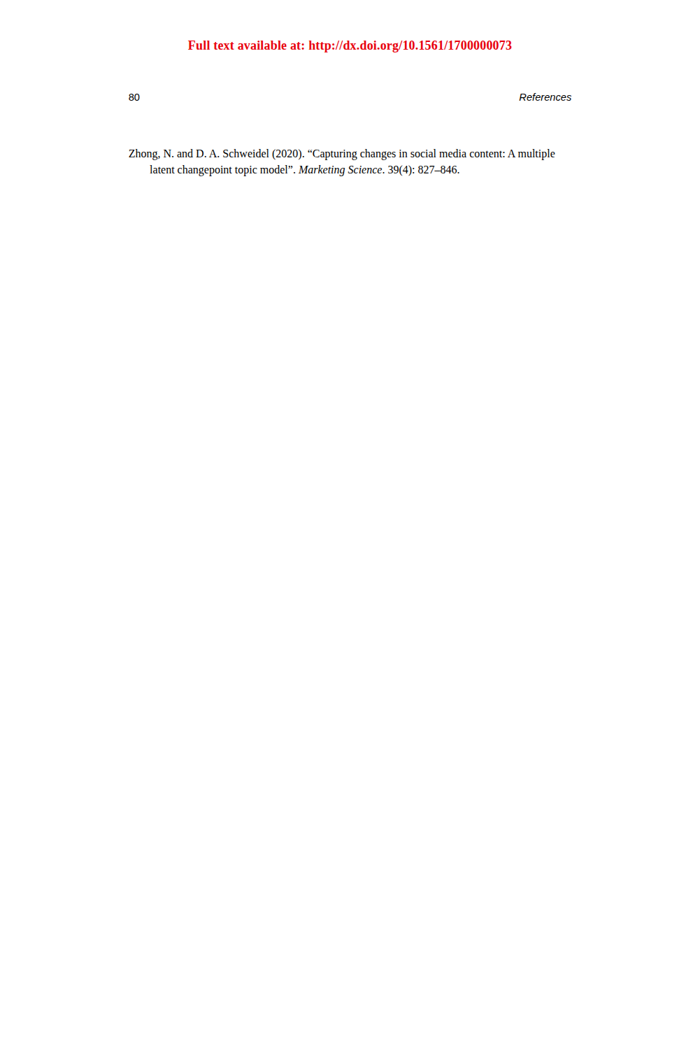Full text available at: http://dx.doi.org/10.1561/1700000073
80 References
Zhong, N. and D. A. Schweidel (2020). “Capturing changes in social media content: A multiple latent changepoint topic model”. Marketing Science. 39(4): 827–846.